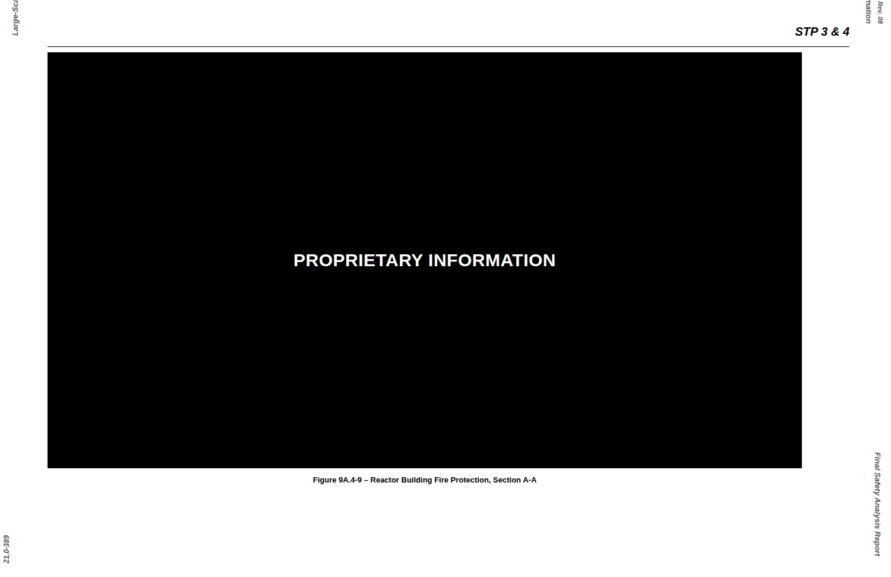Large-Scale Drawings
21.0-389
STP 3 & 4
Proprietary Information
Rev. 08
Final Safety Analysis Report
PROPRIETARY INFORMATION
Figure 9A.4-9 – Reactor Building Fire Protection, Section A-A